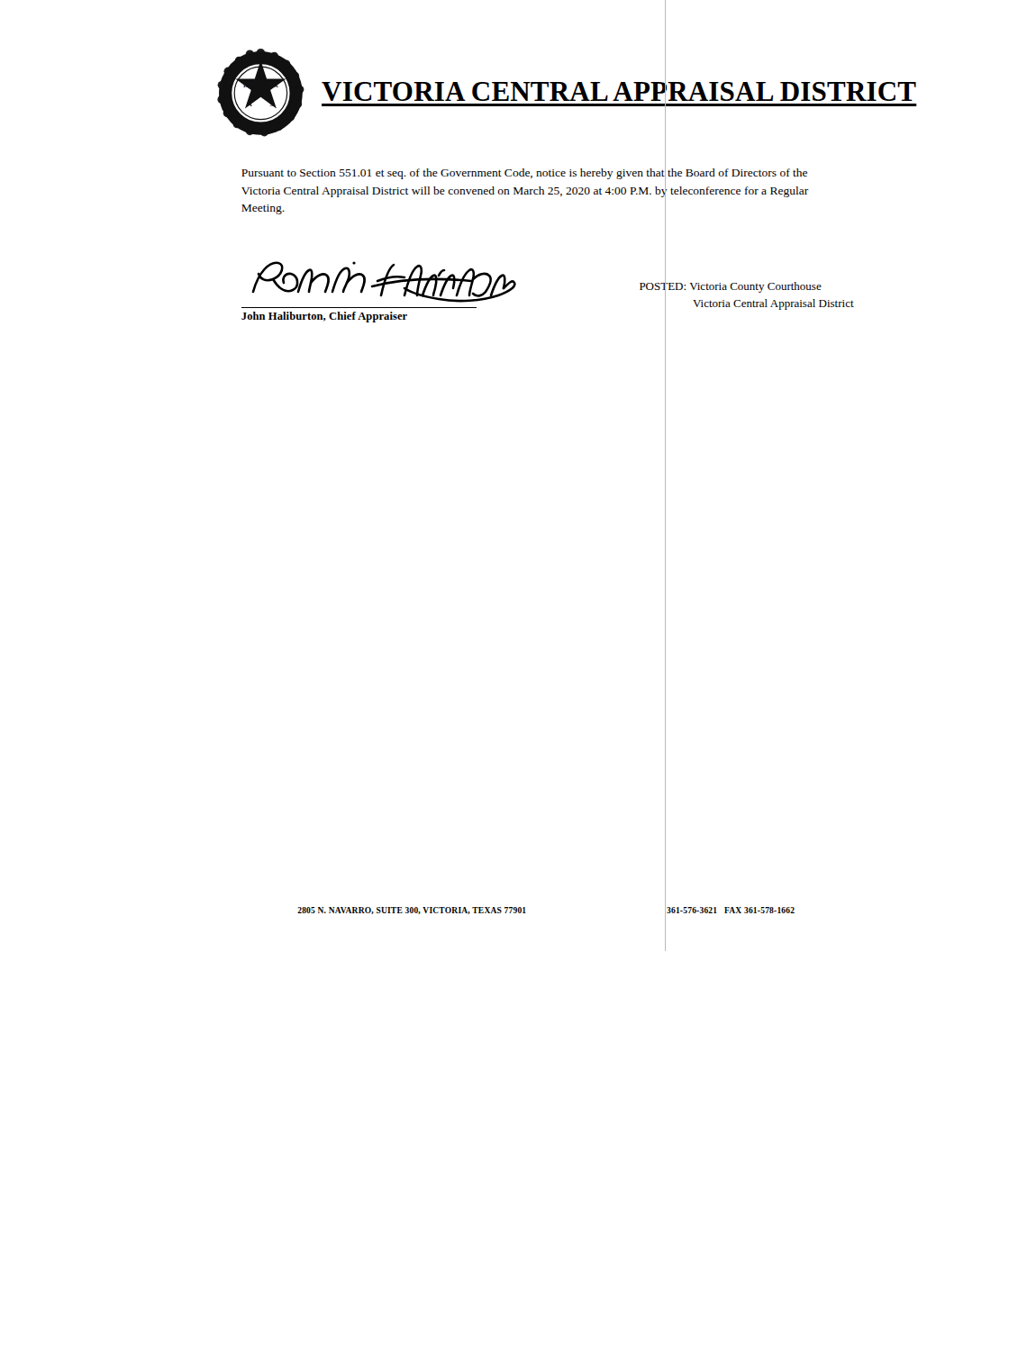T E X A S
VICTORIA CENTRAL APPRAISAL DISTRICT
Pursuant to Section 551.01 et seq. of the Government Code, notice is hereby given that the Board of Directors of the Victoria Central Appraisal District will be convened on March 25, 2020 at 4:00 P.M. by teleconference for a Regular Meeting.
John Haliburton, Chief Appraiser
POSTED: Victoria County Courthouse
Victoria Central Appraisal District
2805 N. NAVARRO, SUITE 300, VICTORIA, TEXAS 77901
361-576-3621 FAX 361-578-1662